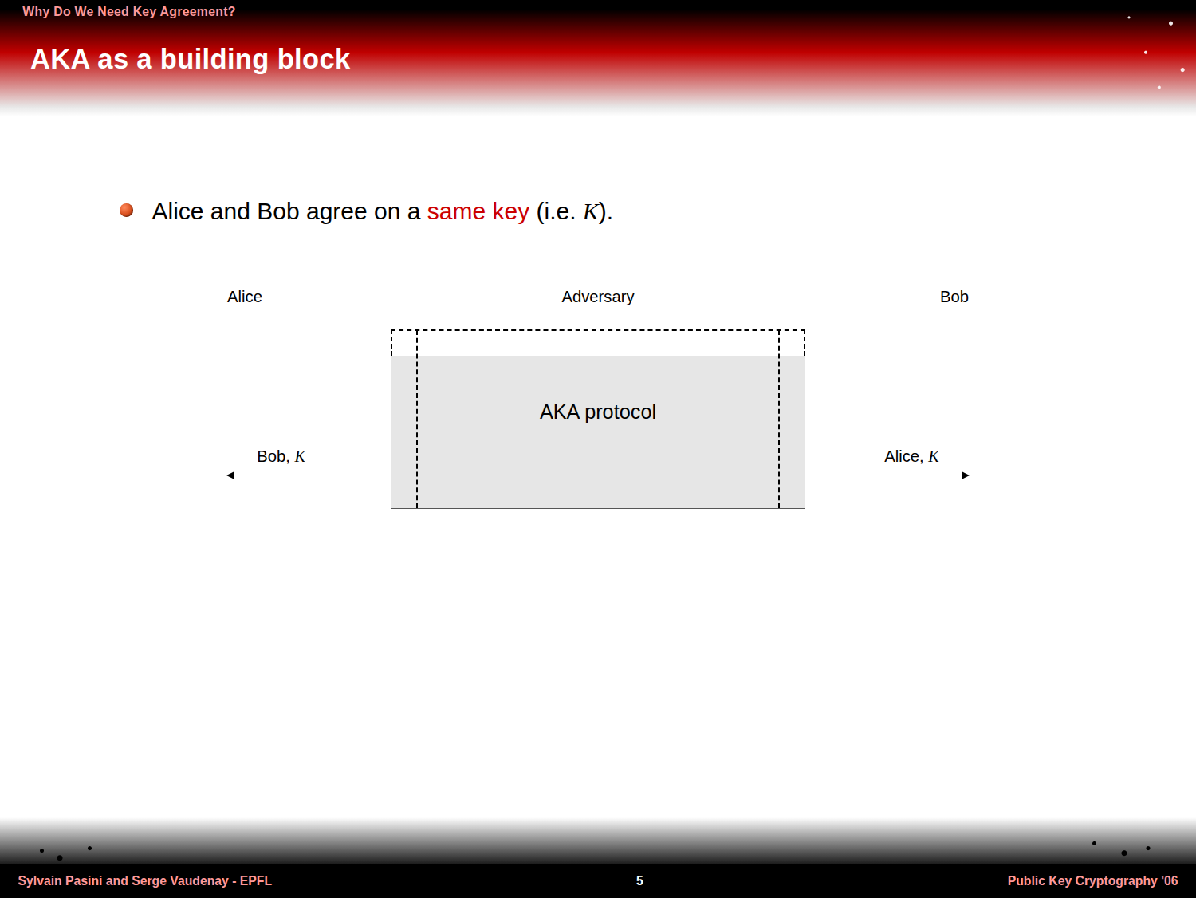Why Do We Need Key Agreement?
AKA as a building block
Alice and Bob agree on a same key (i.e. K).
Alice
Adversary
Bob
AKA protocol
Bob, K
Alice, K
Sylvain Pasini and Serge Vaudenay - EPFL 5 Public Key Cryptography '06